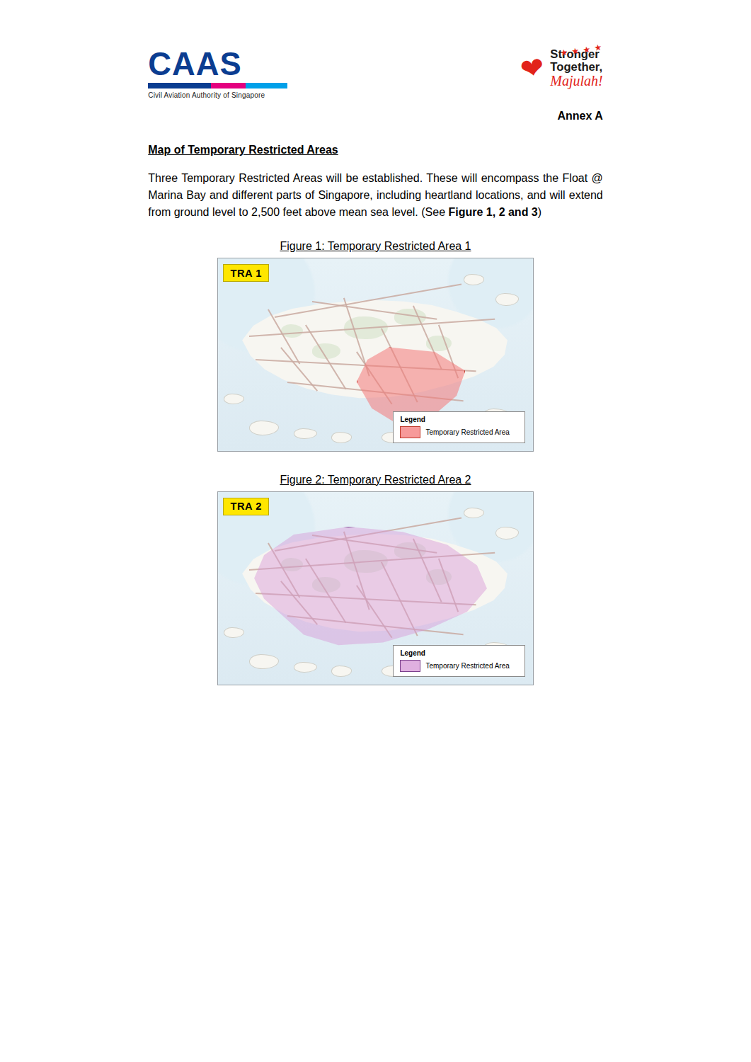CAAS
Civil Aviation Authority of Singapore
★ ★ ★ ★ ❤ Stronger
Together,
Majulah!
Annex A
Map of Temporary Restricted Areas
Three Temporary Restricted Areas will be established. These will encompass the Float @ Marina Bay and different parts of Singapore, including heartland locations, and will extend from ground level to 2,500 feet above mean sea level. (See Figure 1, 2 and 3)
Figure 1: Temporary Restricted Area 1
TRA 1
Legend
Temporary Restricted Area
Figure 2: Temporary Restricted Area 2
TRA 2
Legend
Temporary Restricted Area